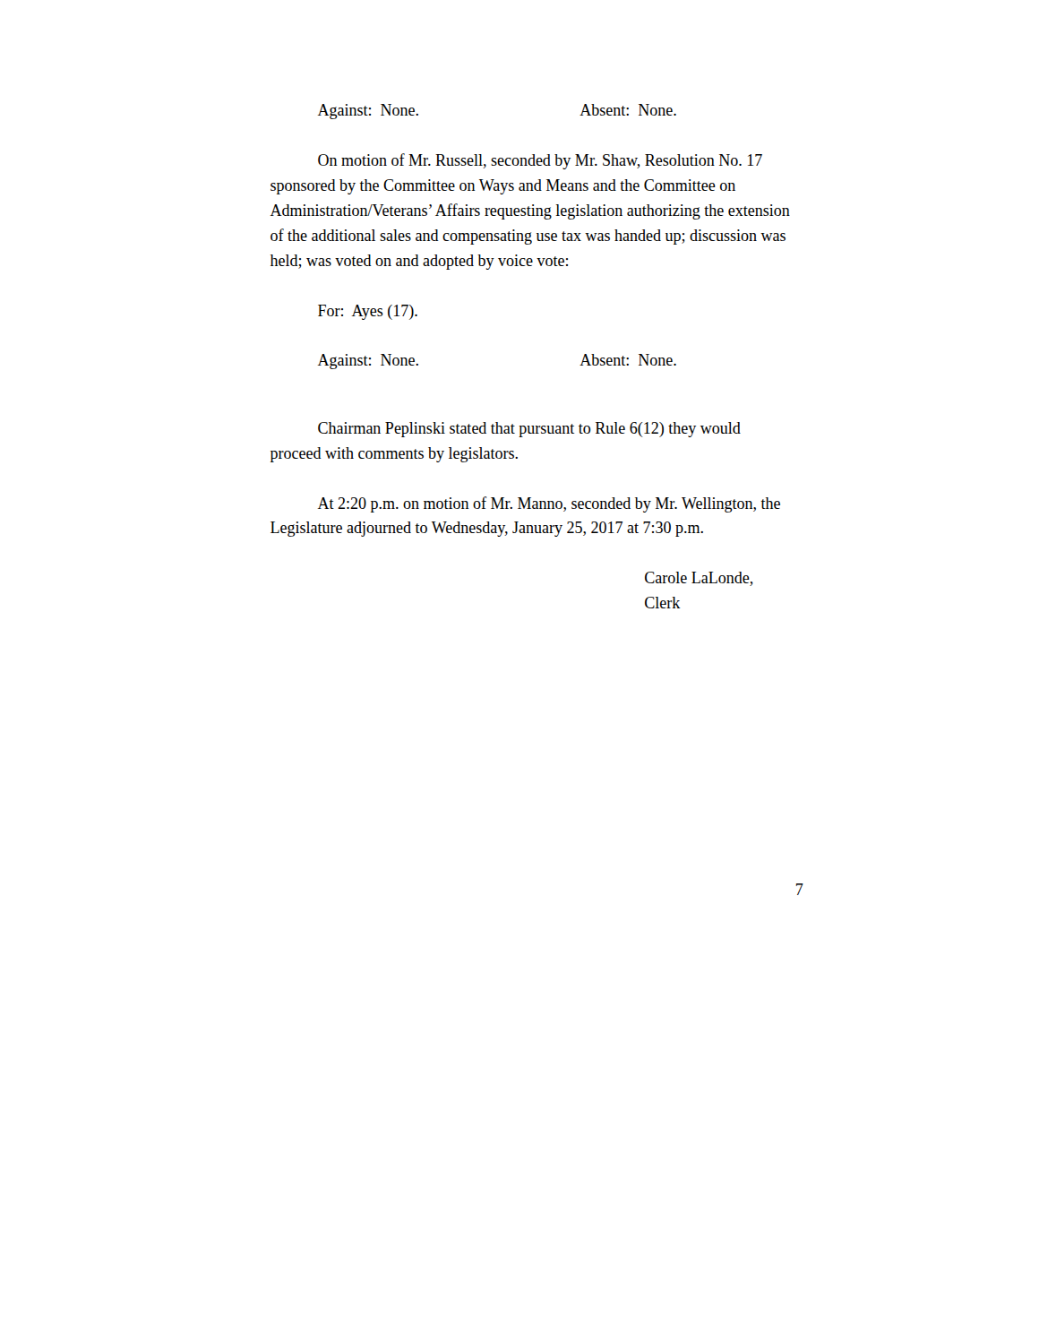Against: None.
Absent: None.
On motion of Mr. Russell, seconded by Mr. Shaw, Resolution No. 17 sponsored by the Committee on Ways and Means and the Committee on Administration/Veterans’ Affairs requesting legislation authorizing the extension of the additional sales and compensating use tax was handed up; discussion was held; was voted on and adopted by voice vote:
For: Ayes (17).
Against: None.
Absent: None.
Chairman Peplinski stated that pursuant to Rule 6(12) they would proceed with comments by legislators.
At 2:20 p.m. on motion of Mr. Manno, seconded by Mr. Wellington, the Legislature adjourned to Wednesday, January 25, 2017 at 7:30 p.m.
Carole LaLonde, Clerk
7